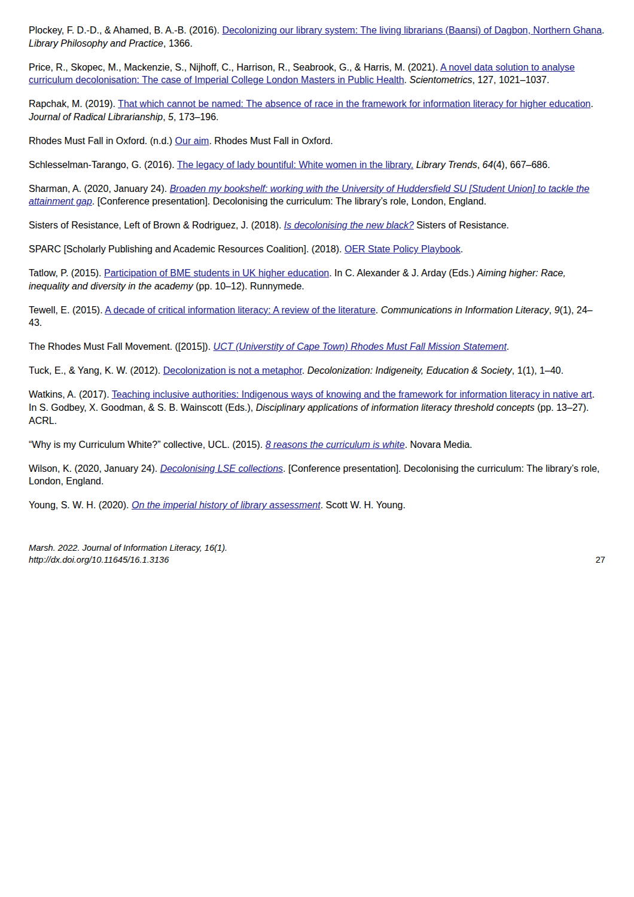Plockey, F. D.-D., & Ahamed, B. A.-B. (2016). Decolonizing our library system: The living librarians (Baansi) of Dagbon, Northern Ghana. Library Philosophy and Practice, 1366.
Price, R., Skopec, M., Mackenzie, S., Nijhoff, C., Harrison, R., Seabrook, G., & Harris, M. (2021). A novel data solution to analyse curriculum decolonisation: The case of Imperial College London Masters in Public Health. Scientometrics, 127, 1021–1037.
Rapchak, M. (2019). That which cannot be named: The absence of race in the framework for information literacy for higher education. Journal of Radical Librarianship, 5, 173–196.
Rhodes Must Fall in Oxford. (n.d.) Our aim. Rhodes Must Fall in Oxford.
Schlesselman-Tarango, G. (2016). The legacy of lady bountiful: White women in the library. Library Trends, 64(4), 667–686.
Sharman, A. (2020, January 24). Broaden my bookshelf: working with the University of Huddersfield SU [Student Union] to tackle the attainment gap. [Conference presentation]. Decolonising the curriculum: The library’s role, London, England.
Sisters of Resistance, Left of Brown & Rodriguez, J. (2018). Is decolonising the new black? Sisters of Resistance.
SPARC [Scholarly Publishing and Academic Resources Coalition]. (2018). OER State Policy Playbook.
Tatlow, P. (2015). Participation of BME students in UK higher education. In C. Alexander & J. Arday (Eds.) Aiming higher: Race, inequality and diversity in the academy (pp. 10–12). Runnymede.
Tewell, E. (2015). A decade of critical information literacy: A review of the literature. Communications in Information Literacy, 9(1), 24–43.
The Rhodes Must Fall Movement. ([2015]). UCT (Universtity of Cape Town) Rhodes Must Fall Mission Statement.
Tuck, E., & Yang, K. W. (2012). Decolonization is not a metaphor. Decolonization: Indigeneity, Education & Society, 1(1), 1–40.
Watkins, A. (2017). Teaching inclusive authorities: Indigenous ways of knowing and the framework for information literacy in native art. In S. Godbey, X. Goodman, & S. B. Wainscott (Eds.), Disciplinary applications of information literacy threshold concepts (pp. 13–27). ACRL.
“Why is my Curriculum White?” collective, UCL. (2015). 8 reasons the curriculum is white. Novara Media.
Wilson, K. (2020, January 24). Decolonising LSE collections. [Conference presentation]. Decolonising the curriculum: The library’s role, London, England.
Young, S. W. H. (2020). On the imperial history of library assessment. Scott W. H. Young.
Marsh. 2022. Journal of Information Literacy, 16(1).
http://dx.doi.org/10.11645/16.1.3136
27